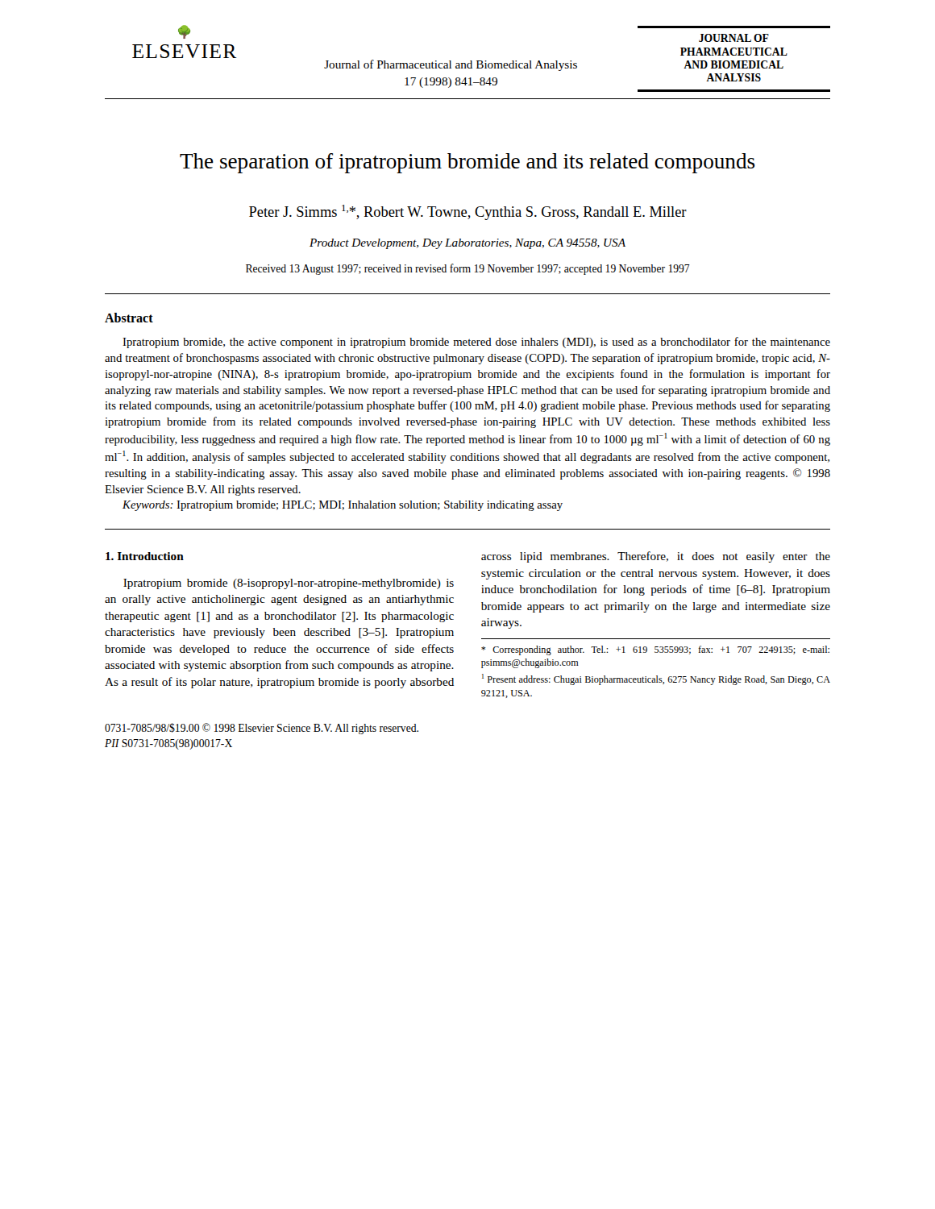🌳 ELSEVIER
Journal of Pharmaceutical and Biomedical Analysis
17 (1998) 841–849
JOURNAL OF
PHARMACEUTICAL
AND BIOMEDICAL
ANALYSIS
The separation of ipratropium bromide and its related compounds
Peter J. Simms 1,*, Robert W. Towne, Cynthia S. Gross, Randall E. Miller
Product Development, Dey Laboratories, Napa, CA 94558, USA
Received 13 August 1997; received in revised form 19 November 1997; accepted 19 November 1997
Abstract
Ipratropium bromide, the active component in ipratropium bromide metered dose inhalers (MDI), is used as a bronchodilator for the maintenance and treatment of bronchospasms associated with chronic obstructive pulmonary disease (COPD). The separation of ipratropium bromide, tropic acid, N-isopropyl-nor-atropine (NINA), 8-s ipratropium bromide, apo-ipratropium bromide and the excipients found in the formulation is important for analyzing raw materials and stability samples. We now report a reversed-phase HPLC method that can be used for separating ipratropium bromide and its related compounds, using an acetonitrile/potassium phosphate buffer (100 mM, pH 4.0) gradient mobile phase. Previous methods used for separating ipratropium bromide from its related compounds involved reversed-phase ion-pairing HPLC with UV detection. These methods exhibited less reproducibility, less ruggedness and required a high flow rate. The reported method is linear from 10 to 1000 µg ml−1 with a limit of detection of 60 ng ml−1. In addition, analysis of samples subjected to accelerated stability conditions showed that all degradants are resolved from the active component, resulting in a stability-indicating assay. This assay also saved mobile phase and eliminated problems associated with ion-pairing reagents. © 1998 Elsevier Science B.V. All rights reserved.
Keywords: Ipratropium bromide; HPLC; MDI; Inhalation solution; Stability indicating assay
1. Introduction
Ipratropium bromide (8-isopropyl-nor-atropine-methylbromide) is an orally active anticholinergic agent designed as an antiarhythmic therapeutic agent [1] and as a bronchodilator [2]. Its pharmacologic characteristics have previously been described [3–5]. Ipratropium bromide was developed to reduce the occurrence of side effects associated with systemic absorption from such compounds as atropine. As a result of its polar nature, ipratropium bromide is poorly absorbed across lipid membranes. Therefore, it does not easily enter the systemic circulation or the central nervous system. However, it does induce bronchodilation for long periods of time [6–8]. Ipratropium bromide appears to act primarily on the large and intermediate size airways.
* Corresponding author. Tel.: +1 619 5355993; fax: +1 707 2249135; e-mail: psimms@chugaibio.com
1 Present address: Chugai Biopharmaceuticals, 6275 Nancy Ridge Road, San Diego, CA 92121, USA.
0731-7085/98/$19.00 © 1998 Elsevier Science B.V. All rights reserved.
PII S0731-7085(98)00017-X